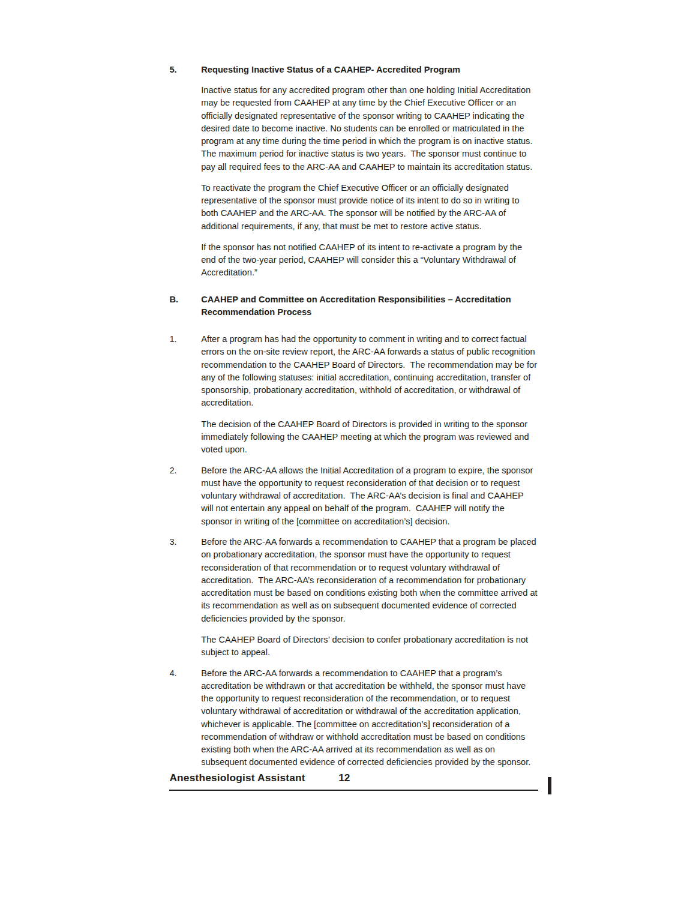5.
Requesting Inactive Status of a CAAHEP- Accredited Program
Inactive status for any accredited program other than one holding Initial Accreditation may be requested from CAAHEP at any time by the Chief Executive Officer or an officially designated representative of the sponsor writing to CAAHEP indicating the desired date to become inactive. No students can be enrolled or matriculated in the program at any time during the time period in which the program is on inactive status. The maximum period for inactive status is two years. The sponsor must continue to pay all required fees to the ARC-AA and CAAHEP to maintain its accreditation status.
To reactivate the program the Chief Executive Officer or an officially designated representative of the sponsor must provide notice of its intent to do so in writing to both CAAHEP and the ARC-AA. The sponsor will be notified by the ARC-AA of additional requirements, if any, that must be met to restore active status.
If the sponsor has not notified CAAHEP of its intent to re-activate a program by the end of the two-year period, CAAHEP will consider this a “Voluntary Withdrawal of Accreditation.”
B.
CAAHEP and Committee on Accreditation Responsibilities – Accreditation Recommendation Process
1.
After a program has had the opportunity to comment in writing and to correct factual errors on the on-site review report, the ARC-AA forwards a status of public recognition recommendation to the CAAHEP Board of Directors. The recommendation may be for any of the following statuses: initial accreditation, continuing accreditation, transfer of sponsorship, probationary accreditation, withhold of accreditation, or withdrawal of accreditation.
The decision of the CAAHEP Board of Directors is provided in writing to the sponsor immediately following the CAAHEP meeting at which the program was reviewed and voted upon.
2.
Before the ARC-AA allows the Initial Accreditation of a program to expire, the sponsor must have the opportunity to request reconsideration of that decision or to request voluntary withdrawal of accreditation. The ARC-AA’s decision is final and CAAHEP will not entertain any appeal on behalf of the program. CAAHEP will notify the sponsor in writing of the [committee on accreditation’s] decision.
3.
Before the ARC-AA forwards a recommendation to CAAHEP that a program be placed on probationary accreditation, the sponsor must have the opportunity to request reconsideration of that recommendation or to request voluntary withdrawal of accreditation. The ARC-AA’s reconsideration of a recommendation for probationary accreditation must be based on conditions existing both when the committee arrived at its recommendation as well as on subsequent documented evidence of corrected deficiencies provided by the sponsor.
The CAAHEP Board of Directors’ decision to confer probationary accreditation is not subject to appeal.
4.
Before the ARC-AA forwards a recommendation to CAAHEP that a program’s accreditation be withdrawn or that accreditation be withheld, the sponsor must have the opportunity to request reconsideration of the recommendation, or to request voluntary withdrawal of accreditation or withdrawal of the accreditation application, whichever is applicable. The [committee on accreditation’s] reconsideration of a recommendation of withdraw or withhold accreditation must be based on conditions existing both when the ARC-AA arrived at its recommendation as well as on subsequent documented evidence of corrected deficiencies provided by the sponsor.
Anesthesiologist Assistant 12